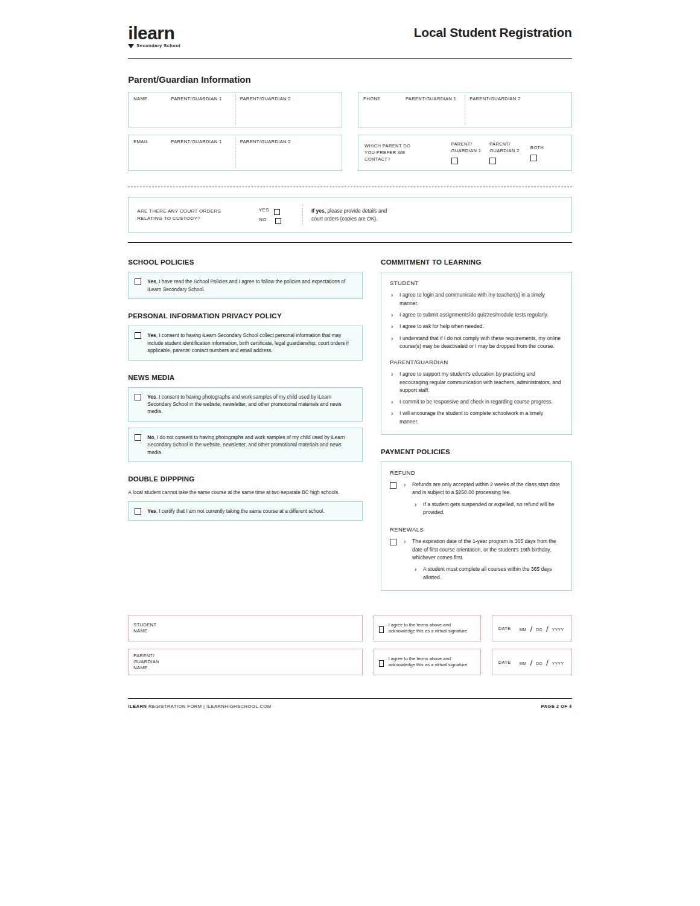ilearn
Secondary School
Local Student Registration
Parent/Guardian Information
Name
Parent/Guardian 1
Parent/Guardian 2
Phone
Parent/Guardian 1
Parent/Guardian 2
Email
Parent/Guardian 1
Parent/Guardian 2
Which parent do
you prefer we
contact?
Parent/
Guardian 1
Parent/
Guardian 2
Both
Are there any court orders
relating to custody?
Yes
No
If yes, please provide details and court orders (copies are OK).
School Policies
Yes, I have read the School Policies and I agree to follow the policies and expectations of iLearn Secondary School.
Personal Information Privacy Policy
Yes, I consent to having iLearn Secondary School collect personal information that may include student identification information, birth certificate, legal guardianship, court orders if applicable, parents' contact numbers and email address.
News Media
Yes, I consent to having photographs and work samples of my child used by iLearn Secondary School in the website, newsletter, and other promotional materials and news media.
No, I do not consent to having photographs and work samples of my child used by iLearn Secondary School in the website, newsletter, and other promotional materials and news media.
Double Dippping
A local student cannot take the same course at the same time at two separate BC high schools.
Yes, I certify that I am not currently taking the same course at a different school.
Commitment to Learning
Student
I agree to login and communicate with my teacher(s) in a timely manner.
I agree to submit assignments/do quizzes/module tests regularly.
I agree to ask for help when needed.
I understand that if I do not comply with these requirements, my online course(s) may be deactivated or I may be dropped from the course.
Parent/Guardian
I agree to support my student's education by practicing and encouraging regular communication with teachers, administrators, and support staff.
I commit to be responsive and check in regarding course progress.
I will encourage the student to complete schoolwork in a timely manner.
Payment Policies
Refund
Refunds are only accepted within 2 weeks of the class start date and is subject to a $250.00 processing fee.
If a student gets suspended or expelled, no refund will be provided.
Renewals
The expiration date of the 1-year program is 365 days from the date of first course orientation, or the student's 19th birthday, whichever comes first.
A student must complete all courses within the 365 days allotted.
Student
Name
I agree to the terms above and acknowledge this as a virtual signature.
Date MM/DD/YYYY
Parent/
Guardian
Name
I agree to the terms above and acknowledge this as a virtual signature.
Date MM/DD/YYYY
iLearn Registration Form | ilearnhighschool.com
Page 2 of 4